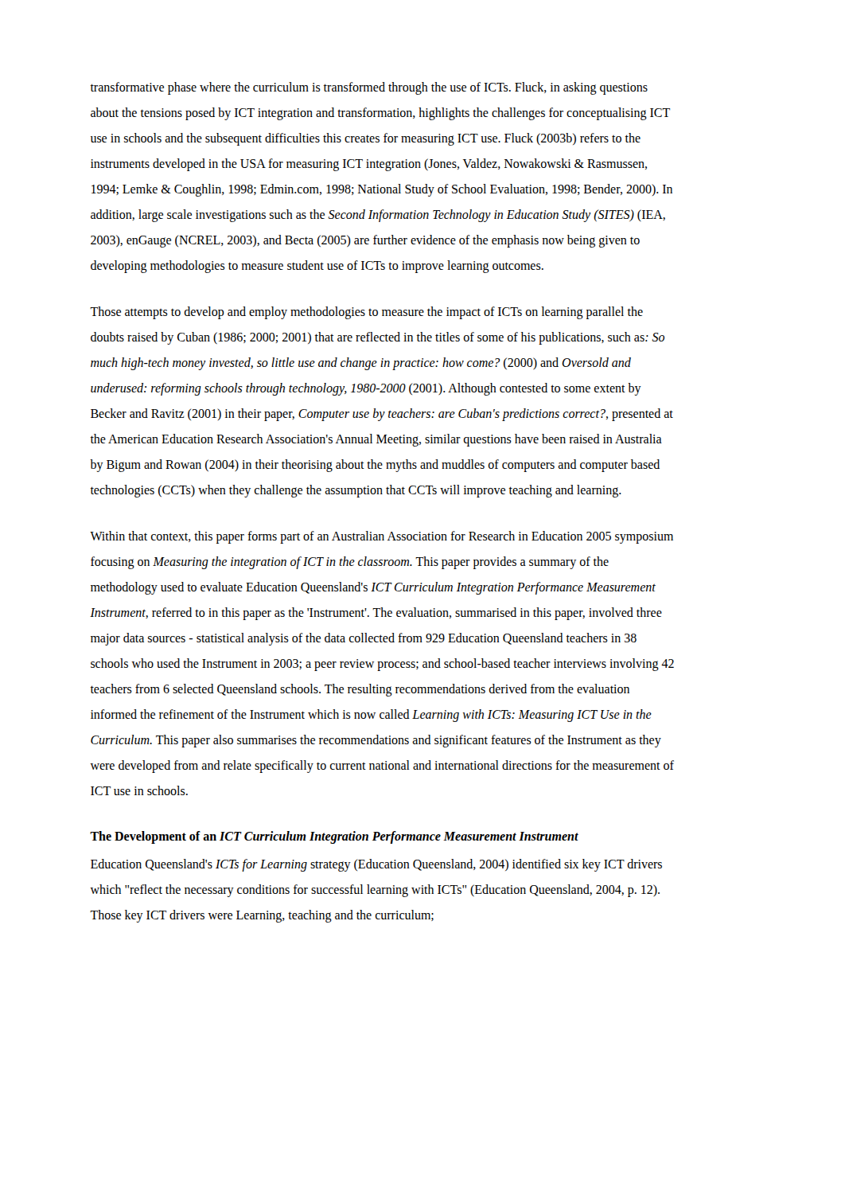transformative phase where the curriculum is transformed through the use of ICTs. Fluck, in asking questions about the tensions posed by ICT integration and transformation, highlights the challenges for conceptualising ICT use in schools and the subsequent difficulties this creates for measuring ICT use. Fluck (2003b) refers to the instruments developed in the USA for measuring ICT integration (Jones, Valdez, Nowakowski & Rasmussen, 1994; Lemke & Coughlin, 1998; Edmin.com, 1998; National Study of School Evaluation, 1998; Bender, 2000). In addition, large scale investigations such as the Second Information Technology in Education Study (SITES) (IEA, 2003), enGauge (NCREL, 2003), and Becta (2005) are further evidence of the emphasis now being given to developing methodologies to measure student use of ICTs to improve learning outcomes.
Those attempts to develop and employ methodologies to measure the impact of ICTs on learning parallel the doubts raised by Cuban (1986; 2000; 2001) that are reflected in the titles of some of his publications, such as: So much high-tech money invested, so little use and change in practice: how come? (2000) and Oversold and underused: reforming schools through technology, 1980-2000 (2001). Although contested to some extent by Becker and Ravitz (2001) in their paper, Computer use by teachers: are Cuban's predictions correct?, presented at the American Education Research Association's Annual Meeting, similar questions have been raised in Australia by Bigum and Rowan (2004) in their theorising about the myths and muddles of computers and computer based technologies (CCTs) when they challenge the assumption that CCTs will improve teaching and learning.
Within that context, this paper forms part of an Australian Association for Research in Education 2005 symposium focusing on Measuring the integration of ICT in the classroom. This paper provides a summary of the methodology used to evaluate Education Queensland's ICT Curriculum Integration Performance Measurement Instrument, referred to in this paper as the 'Instrument'. The evaluation, summarised in this paper, involved three major data sources - statistical analysis of the data collected from 929 Education Queensland teachers in 38 schools who used the Instrument in 2003; a peer review process; and school-based teacher interviews involving 42 teachers from 6 selected Queensland schools. The resulting recommendations derived from the evaluation informed the refinement of the Instrument which is now called Learning with ICTs: Measuring ICT Use in the Curriculum. This paper also summarises the recommendations and significant features of the Instrument as they were developed from and relate specifically to current national and international directions for the measurement of ICT use in schools.
The Development of an ICT Curriculum Integration Performance Measurement Instrument
Education Queensland's ICTs for Learning strategy (Education Queensland, 2004) identified six key ICT drivers which "reflect the necessary conditions for successful learning with ICTs" (Education Queensland, 2004, p. 12). Those key ICT drivers were Learning, teaching and the curriculum;